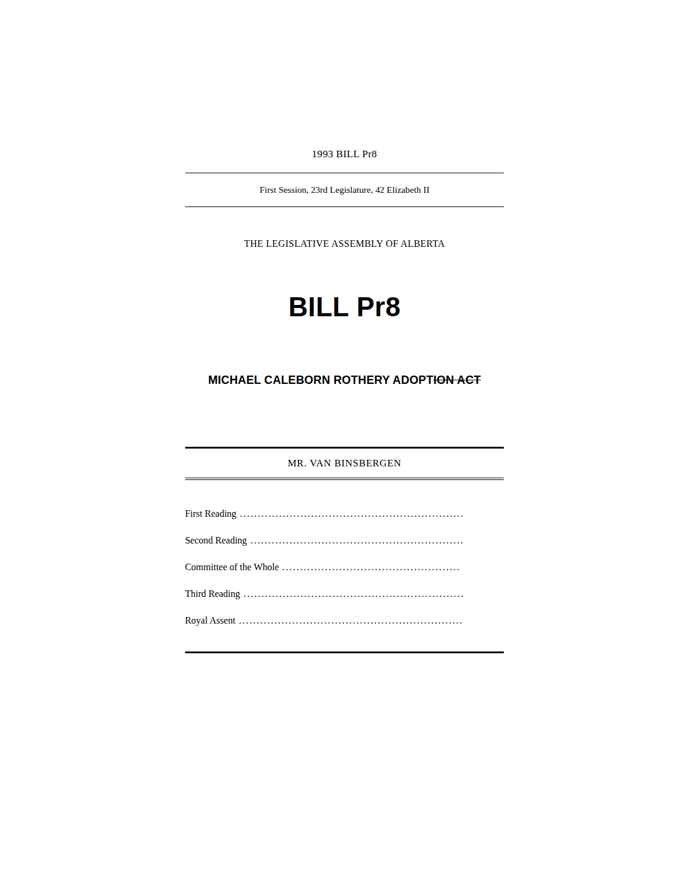1993 BILL Pr8
First Session, 23rd Legislature, 42 Elizabeth II
THE LEGISLATIVE ASSEMBLY OF ALBERTA
BILL Pr8
MICHAEL CALEBORN ROTHERY ADOPTION ACT
MR. VAN BINSBERGEN
First Reading ...............................................................
Second Reading ............................................................
Committee of the Whole ..................................................
Third Reading ..............................................................
Royal Assent ...............................................................